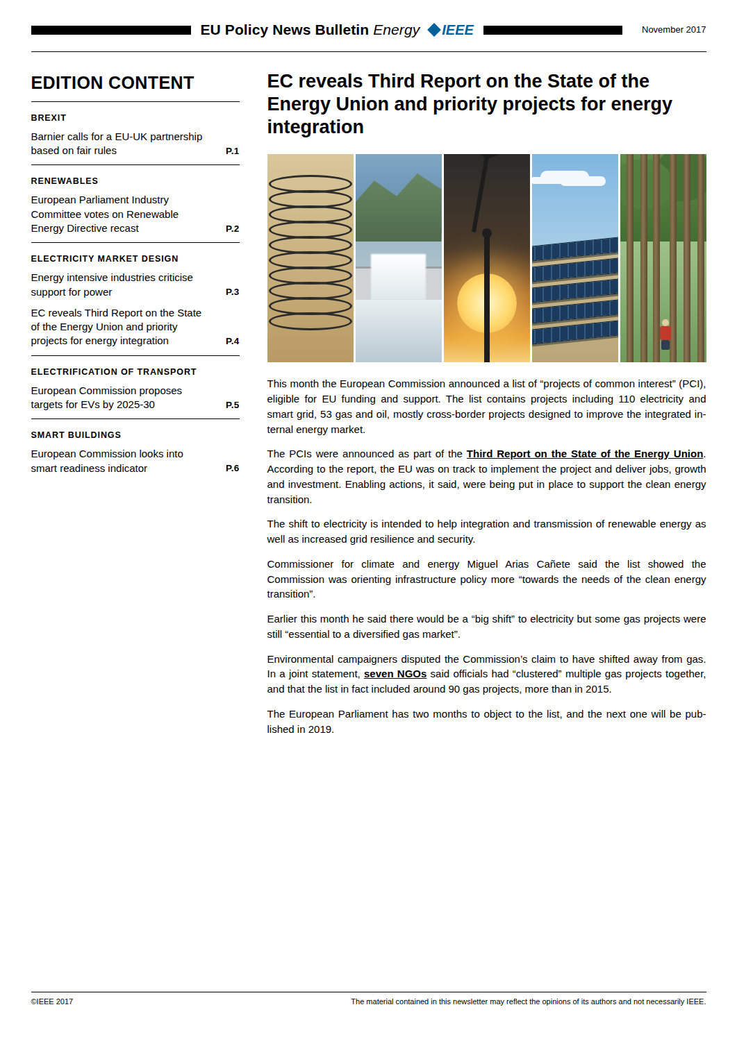EU Policy News Bulletin Energy
IEEE
November 2017
EDITION CONTENT
BREXIT
Barnier calls for a EU-UK partnership based on fair rules
P.1
RENEWABLES
European Parliament Industry Committee votes on Renewable Energy Directive recast
P.2
ELECTRICITY MARKET DESIGN
Energy intensive industries criticise support for power
P.3
EC reveals Third Report on the State of the Energy Union and priority projects for energy integration
P.4
ELECTRIFICATION OF TRANSPORT
European Commission proposes targets for EVs by 2025-30
P.5
SMART BUILDINGS
European Commission looks into smart readiness indicator
P.6
EC reveals Third Report on the State of the Energy Union and priority projects for energy integration
This month the European Commission announced a list of “projects of common interest” (PCI), eligible for EU funding and support. The list contains projects including 110 electricity and smart grid, 53 gas and oil, mostly cross-border projects designed to improve the integrated internal energy market.
The PCIs were announced as part of the Third Report on the State of the Energy Union. According to the report, the EU was on track to implement the project and deliver jobs, growth and investment. Enabling actions, it said, were being put in place to support the clean energy transition.
The shift to electricity is intended to help integration and transmission of renewable energy as well as increased grid resilience and security.
Commissioner for climate and energy Miguel Arias Cañete said the list showed the Commission was orienting infrastructure policy more “towards the needs of the clean energy transition”.
Earlier this month he said there would be a “big shift” to electricity but some gas projects were still “essential to a diversified gas market”.
Environmental campaigners disputed the Commission’s claim to have shifted away from gas. In a joint statement, seven NGOs said officials had “clustered” multiple gas projects together, and that the list in fact included around 90 gas projects, more than in 2015.
The European Parliament has two months to object to the list, and the next one will be published in 2019.
©IEEE 2017
The material contained in this newsletter may reflect the opinions of its authors and not necessarily IEEE.